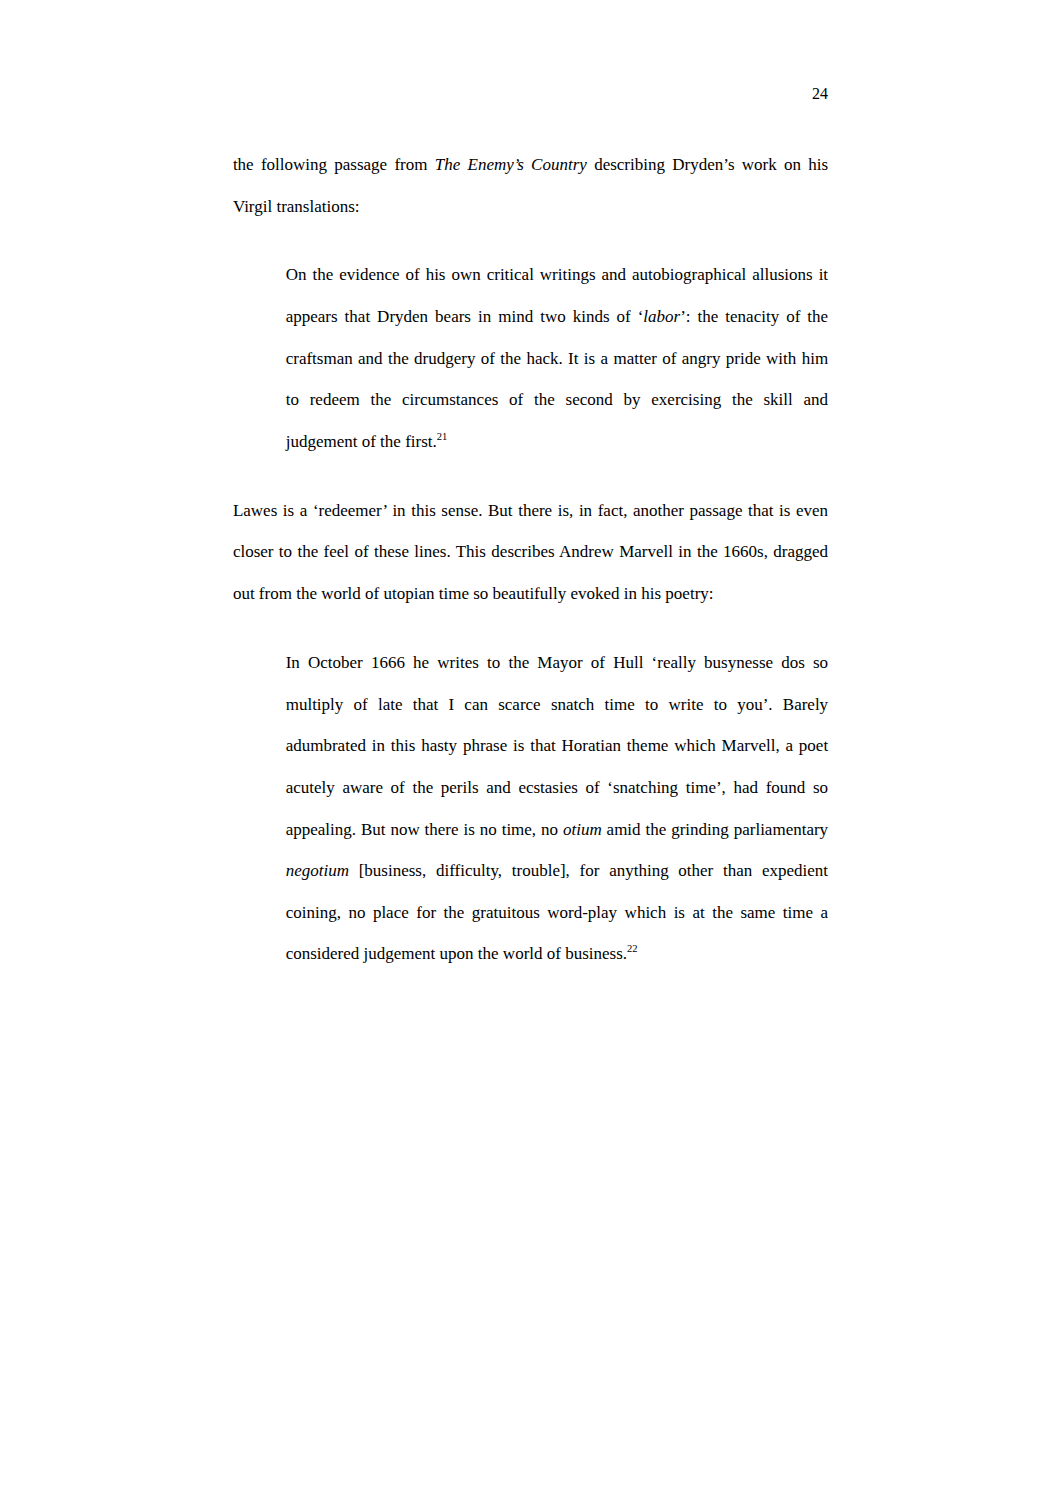24
the following passage from The Enemy’s Country describing Dryden’s work on his Virgil translations:
On the evidence of his own critical writings and autobiographical allusions it appears that Dryden bears in mind two kinds of ‘labor’: the tenacity of the craftsman and the drudgery of the hack. It is a matter of angry pride with him to redeem the circumstances of the second by exercising the skill and judgement of the first.21
Lawes is a ‘redeemer’ in this sense. But there is, in fact, another passage that is even closer to the feel of these lines. This describes Andrew Marvell in the 1660s, dragged out from the world of utopian time so beautifully evoked in his poetry:
In October 1666 he writes to the Mayor of Hull ‘really busynesse dos so multiply of late that I can scarce snatch time to write to you’. Barely adumbrated in this hasty phrase is that Horatian theme which Marvell, a poet acutely aware of the perils and ecstasies of ‘snatching time’, had found so appealing. But now there is no time, no otium amid the grinding parliamentary negotium [business, difficulty, trouble], for anything other than expedient coining, no place for the gratuitous word-play which is at the same time a considered judgement upon the world of business.22